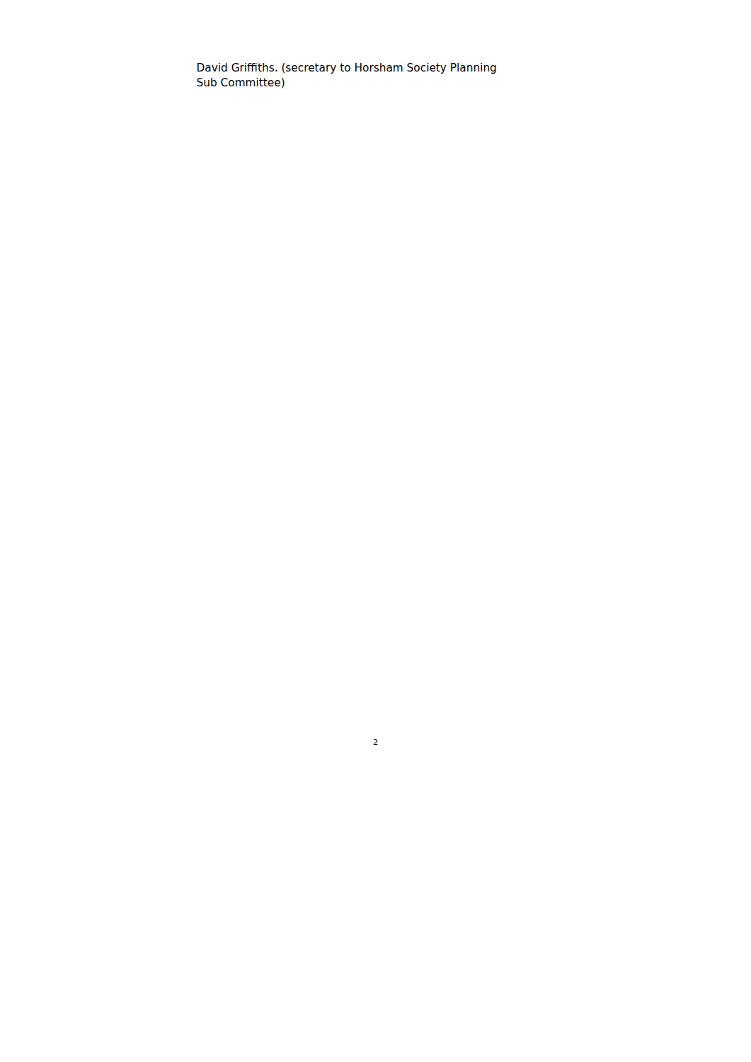David Griffiths. (secretary to Horsham Society Planning Sub Committee)
2